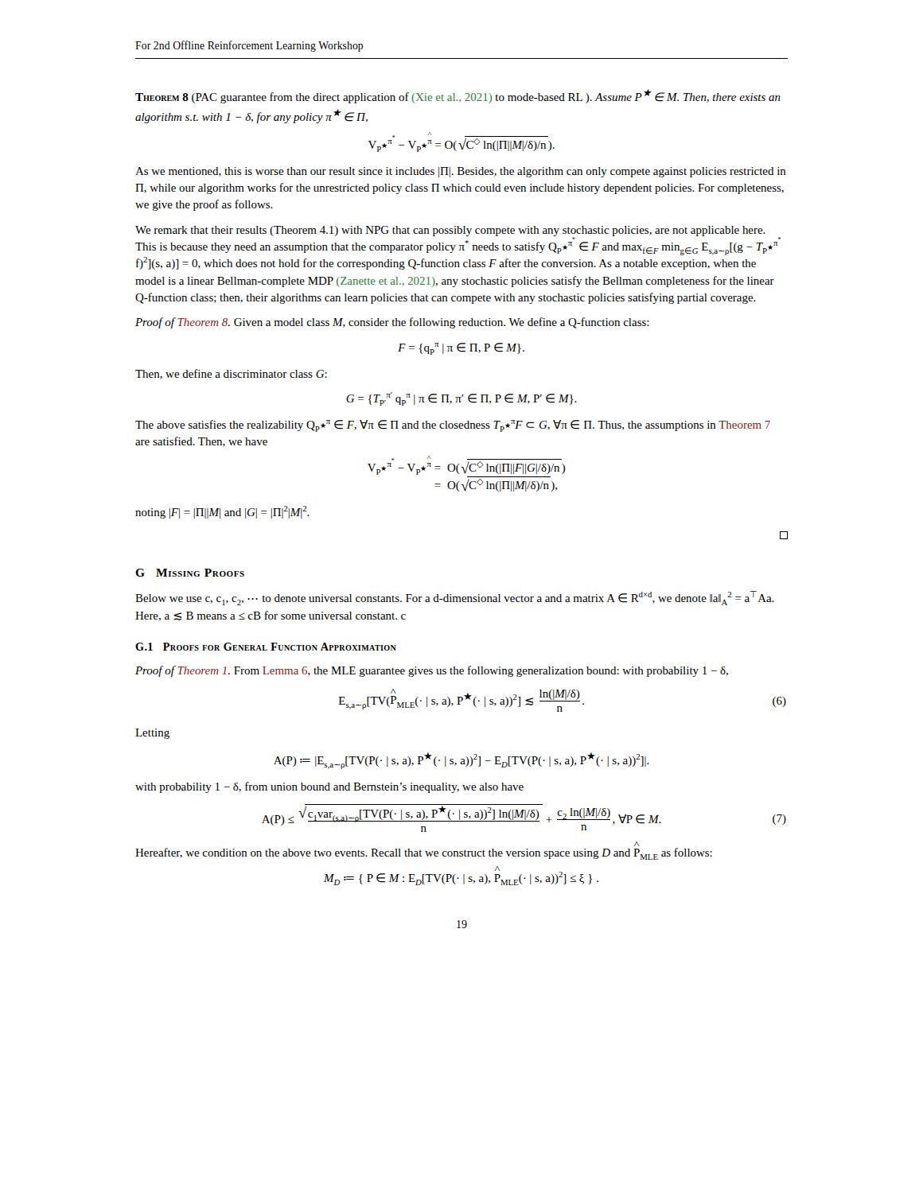For 2nd Offline Reinforcement Learning Workshop
Theorem 8 (PAC guarantee from the direct application of (Xie et al., 2021) to mode-based RL ). Assume P★ ∈ M. Then, there exists an algorithm s.t. with 1 − δ, for any policy π★ ∈ Π,
VP★π* − VP★π = O(C◇ ln(|Π||M|/δ)/n).
As we mentioned, this is worse than our result since it includes |Π|. Besides, the algorithm can only compete against policies restricted in Π, while our algorithm works for the unrestricted policy class Π which could even include history dependent policies. For completeness, we give the proof as follows.
We remark that their results (Theorem 4.1) with NPG that can possibly compete with any stochastic policies, are not applicable here. This is because they need an assumption that the comparator policy π* needs to satisfy QP★π* ∈ F and maxf∈F ming∈G Es,a∼ρ[(g − TP★π* f)2](s, a)] = 0, which does not hold for the corresponding Q-function class F after the conversion. As a notable exception, when the model is a linear Bellman-complete MDP (Zanette et al., 2021), any stochastic policies satisfy the Bellman completeness for the linear Q-function class; then, their algorithms can learn policies that can compete with any stochastic policies satisfying partial coverage.
Proof of Theorem 8. Given a model class M, consider the following reduction. We define a Q-function class:
F = {qPπ | π ∈ Π, P ∈ M}.
Then, we define a discriminator class G:
G = {TP′π′ qPπ | π ∈ Π, π′ ∈ Π, P ∈ M, P′ ∈ M}.
The above satisfies the realizability QP★π ∈ F, ∀π ∈ Π and the closedness TP★πF ⊂ G, ∀π ∈ Π. Thus, the assumptions in Theorem 7 are satisfied. Then, we have
VP★π* − VP★π= O(C◇ ln(|Π||F||G|/δ)/n) = O(C◇ ln(|Π||M|/δ)/n),
noting |F| = |Π||M| and |G| = |Π|2|M|2.
G Missing Proofs
Below we use c, c1, c2, ⋯ to denote universal constants. For a d-dimensional vector a and a matrix A ∈ Rd×d, we denote ‖a‖A2 = a⊤Aa. Here, a ≲ B means a ≤ cB for some universal constant. c
G.1 Proofs for General Function Approximation
Proof of Theorem 1. From Lemma 6, the MLE guarantee gives us the following generalization bound: with probability 1 − δ,
Es,a∼ρ[TV(PMLE(· | s, a), P★(· | s, a))2] ≲ ln(|M|/δ) n. (6)
Letting
A(P) ≔ |Es,a∼ρ[TV(P(· | s, a), P★(· | s, a))2] − ED[TV(P(· | s, a), P★(· | s, a))2]|.
with probability 1 − δ, from union bound and Bernstein’s inequality, we also have
A(P) ≤ c1var(s,a)∼ρ[TV(P(· | s, a), P★(· | s, a))2] ln(|M|/δ) n + c2 ln(|M|/δ) n, ∀P ∈ M. (7)
Hereafter, we condition on the above two events. Recall that we construct the version space using D and PMLE as follows:
MD ≔ { P ∈ M : ED[TV(P(· | s, a), PMLE(· | s, a))2] ≤ ξ } .
19